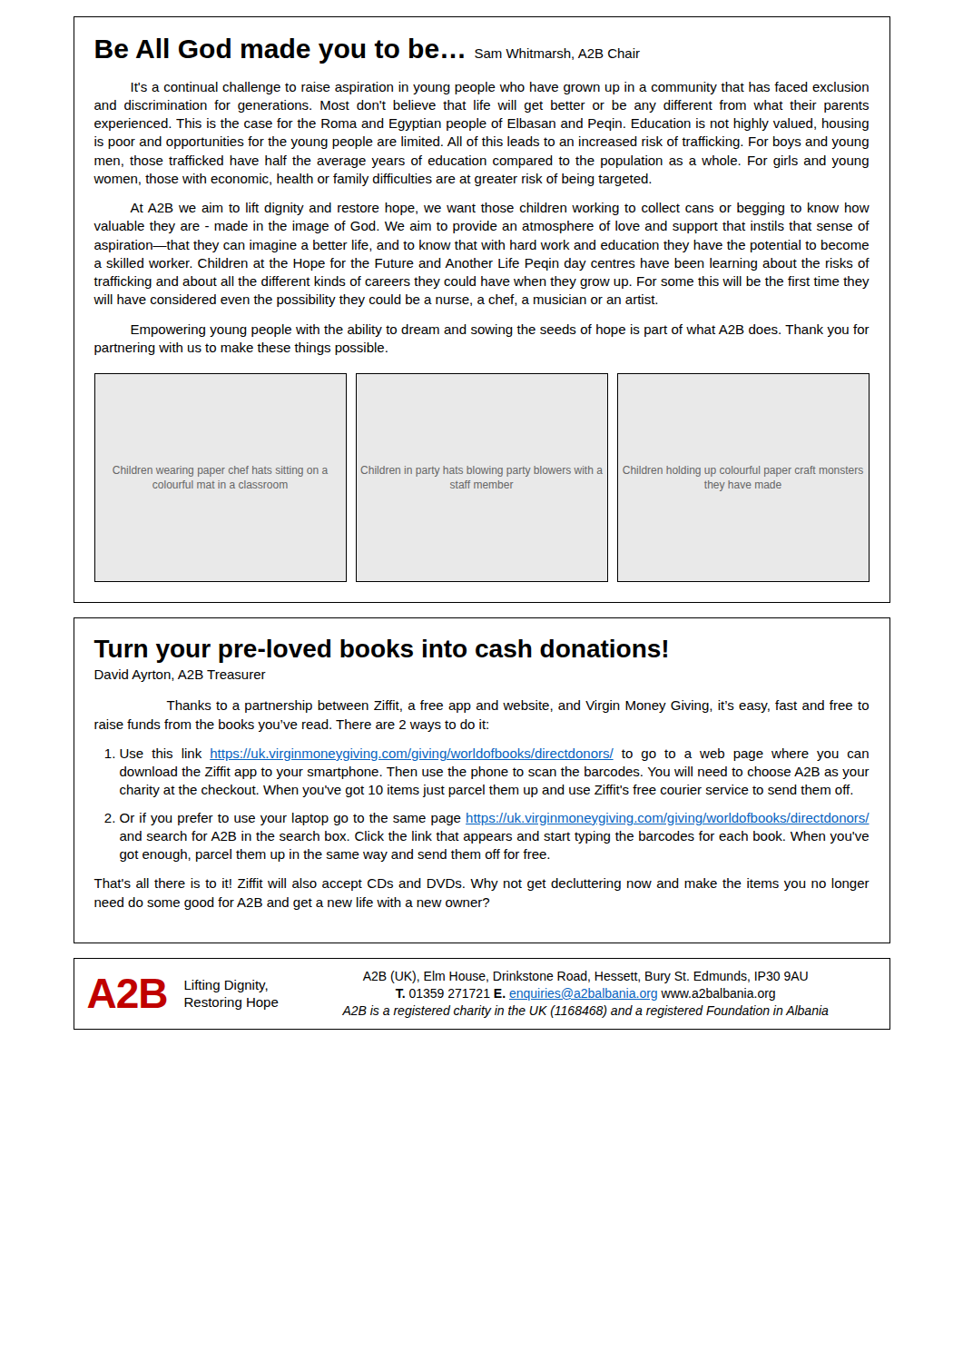Be All God made you to be… Sam Whitmarsh, A2B Chair
It's a continual challenge to raise aspiration in young people who have grown up in a community that has faced exclusion and discrimination for generations. Most don't believe that life will get better or be any different from what their parents experienced. This is the case for the Roma and Egyptian people of Elbasan and Peqin. Education is not highly valued, housing is poor and opportunities for the young people are limited. All of this leads to an increased risk of trafficking. For boys and young men, those trafficked have half the average years of education compared to the population as a whole. For girls and young women, those with economic, health or family difficulties are at greater risk of being targeted.
At A2B we aim to lift dignity and restore hope, we want those children working to collect cans or begging to know how valuable they are - made in the image of God. We aim to provide an atmosphere of love and support that instils that sense of aspiration—that they can imagine a better life, and to know that with hard work and education they have the potential to become a skilled worker. Children at the Hope for the Future and Another Life Peqin day centres have been learning about the risks of trafficking and about all the different kinds of careers they could have when they grow up. For some this will be the first time they will have considered even the possibility they could be a nurse, a chef, a musician or an artist.
Empowering young people with the ability to dream and sowing the seeds of hope is part of what A2B does. Thank you for partnering with us to make these things possible.
Children wearing paper chef hats sitting on a colourful mat in a classroom
Children in party hats blowing party blowers with a staff member
Children holding up colourful paper craft monsters they have made
Turn your pre-loved books into cash donations!
David Ayrton, A2B Treasurer
Thanks to a partnership between Ziffit, a free app and website, and Virgin Money Giving, it’s easy, fast and free to raise funds from the books you’ve read. There are 2 ways to do it:
Use this link https://uk.virginmoneygiving.com/giving/worldofbooks/directdonors/ to go to a web page where you can download the Ziffit app to your smartphone. Then use the phone to scan the barcodes. You will need to choose A2B as your charity at the checkout. When you've got 10 items just parcel them up and use Ziffit's free courier service to send them off.
Or if you prefer to use your laptop go to the same page https://uk.virginmoneygiving.com/giving/worldofbooks/directdonors/ and search for A2B in the search box. Click the link that appears and start typing the barcodes for each book. When you've got enough, parcel them up in the same way and send them off for free.
That's all there is to it! Ziffit will also accept CDs and DVDs. Why not get decluttering now and make the items you no longer need do some good for A2B and get a new life with a new owner?
A2B
Lifting Dignity,
Restoring Hope
A2B (UK), Elm House, Drinkstone Road, Hessett, Bury St. Edmunds, IP30 9AU
T. 01359 271721 E. enquiries@a2balbania.org www.a2balbania.org
A2B is a registered charity in the UK (1168468) and a registered Foundation in Albania